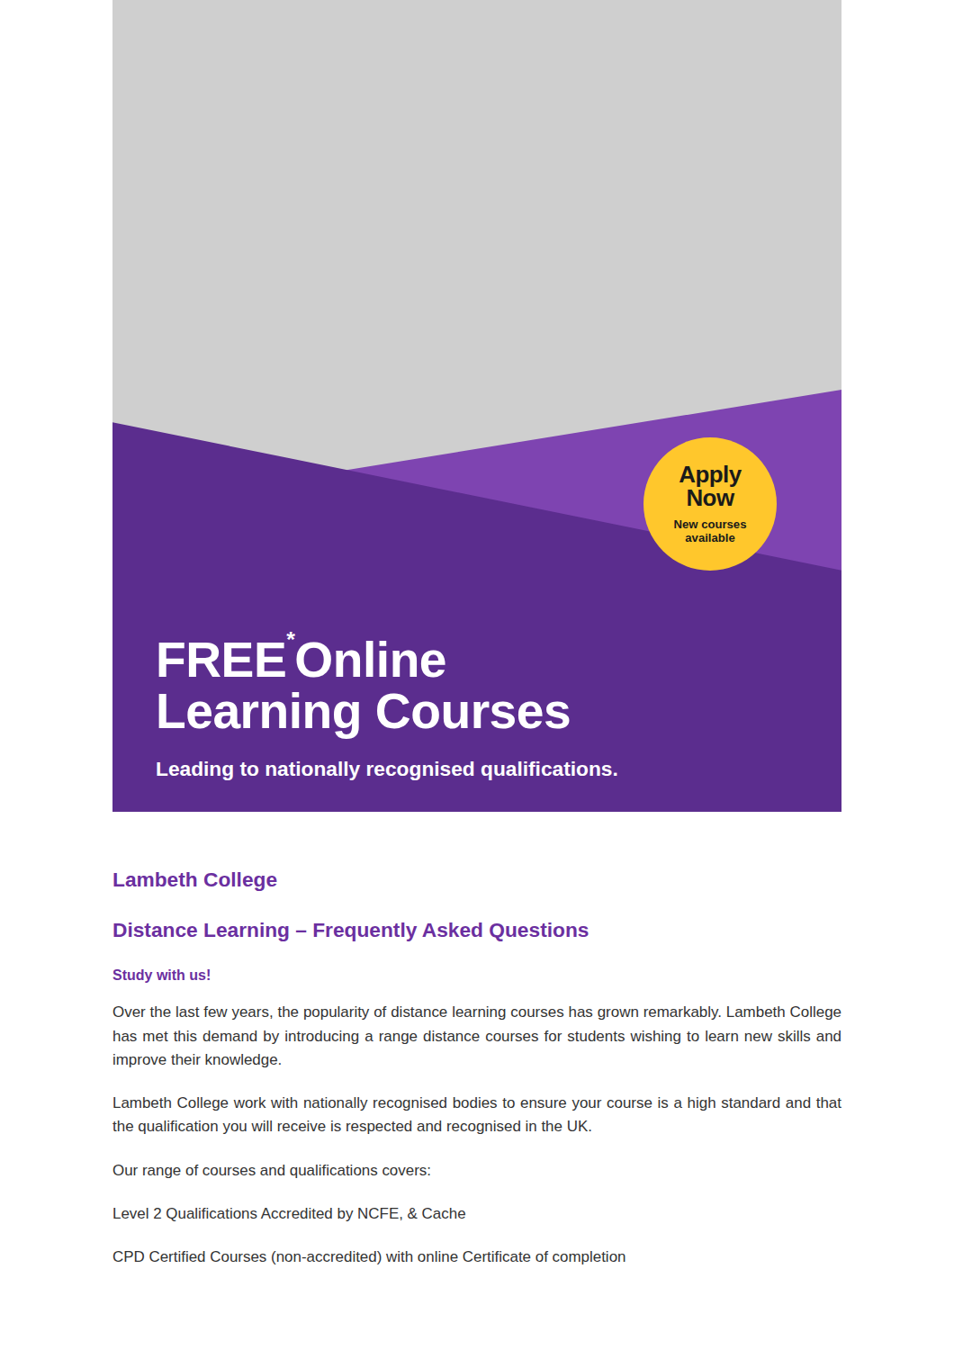Apply
Now New courses
available
FREE*Online
Learning Courses
Leading to nationally recognised qualifications.
Lambeth College
Distance Learning – Frequently Asked Questions
Study with us!
Over the last few years, the popularity of distance learning courses has grown remarkably. Lambeth College has met this demand by introducing a range distance courses for students wishing to learn new skills and improve their knowledge.
Lambeth College work with nationally recognised bodies to ensure your course is a high standard and that the qualification you will receive is respected and recognised in the UK.
Our range of courses and qualifications covers:
Level 2 Qualifications Accredited by NCFE, & Cache
CPD Certified Courses (non-accredited) with online Certificate of completion